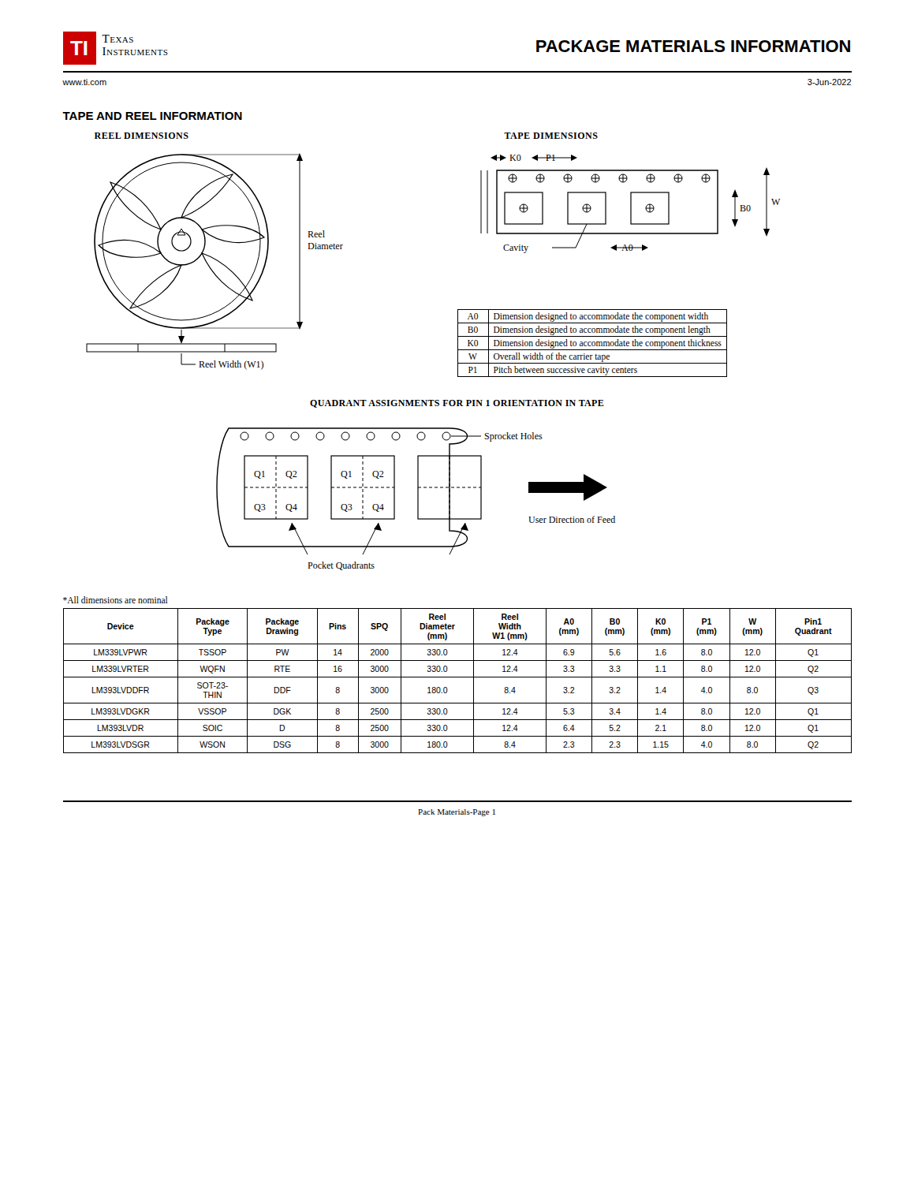TI
Texas Instruments
PACKAGE MATERIALS INFORMATION
www.ti.com 3-Jun-2022
TAPE AND REEL INFORMATION
REEL DIMENSIONS
Reel Diameter Reel Width (W1)
TAPE DIMENSIONS
K0 P1 B0 W Cavity A0
| A0 | Dimension designed to accommodate the component width |
| B0 | Dimension designed to accommodate the component length |
| K0 | Dimension designed to accommodate the component thickness |
| W | Overall width of the carrier tape |
| P1 | Pitch between successive cavity centers |
QUADRANT ASSIGNMENTS FOR PIN 1 ORIENTATION IN TAPE
Sprocket Holes Q1Q2 Q3Q4 Q1Q2 Q3Q4 Pocket Quadrants User Direction of Feed
*All dimensions are nominal
| Device | Package Type | Package Drawing | Pins | SPQ | Reel Diameter (mm) | Reel Width W1 (mm) | A0 (mm) | B0 (mm) | K0 (mm) | P1 (mm) | W (mm) | Pin1 Quadrant |
| --- | --- | --- | --- | --- | --- | --- | --- | --- | --- | --- | --- | --- |
| LM339LVPWR | TSSOP | PW | 14 | 2000 | 330.0 | 12.4 | 6.9 | 5.6 | 1.6 | 8.0 | 12.0 | Q1 |
| LM339LVRTER | WQFN | RTE | 16 | 3000 | 330.0 | 12.4 | 3.3 | 3.3 | 1.1 | 8.0 | 12.0 | Q2 |
| LM393LVDDFR | SOT-23- THIN | DDF | 8 | 3000 | 180.0 | 8.4 | 3.2 | 3.2 | 1.4 | 4.0 | 8.0 | Q3 |
| LM393LVDGKR | VSSOP | DGK | 8 | 2500 | 330.0 | 12.4 | 5.3 | 3.4 | 1.4 | 8.0 | 12.0 | Q1 |
| LM393LVDR | SOIC | D | 8 | 2500 | 330.0 | 12.4 | 6.4 | 5.2 | 2.1 | 8.0 | 12.0 | Q1 |
| LM393LVDSGR | WSON | DSG | 8 | 3000 | 180.0 | 8.4 | 2.3 | 2.3 | 1.15 | 4.0 | 8.0 | Q2 |
Pack Materials-Page 1